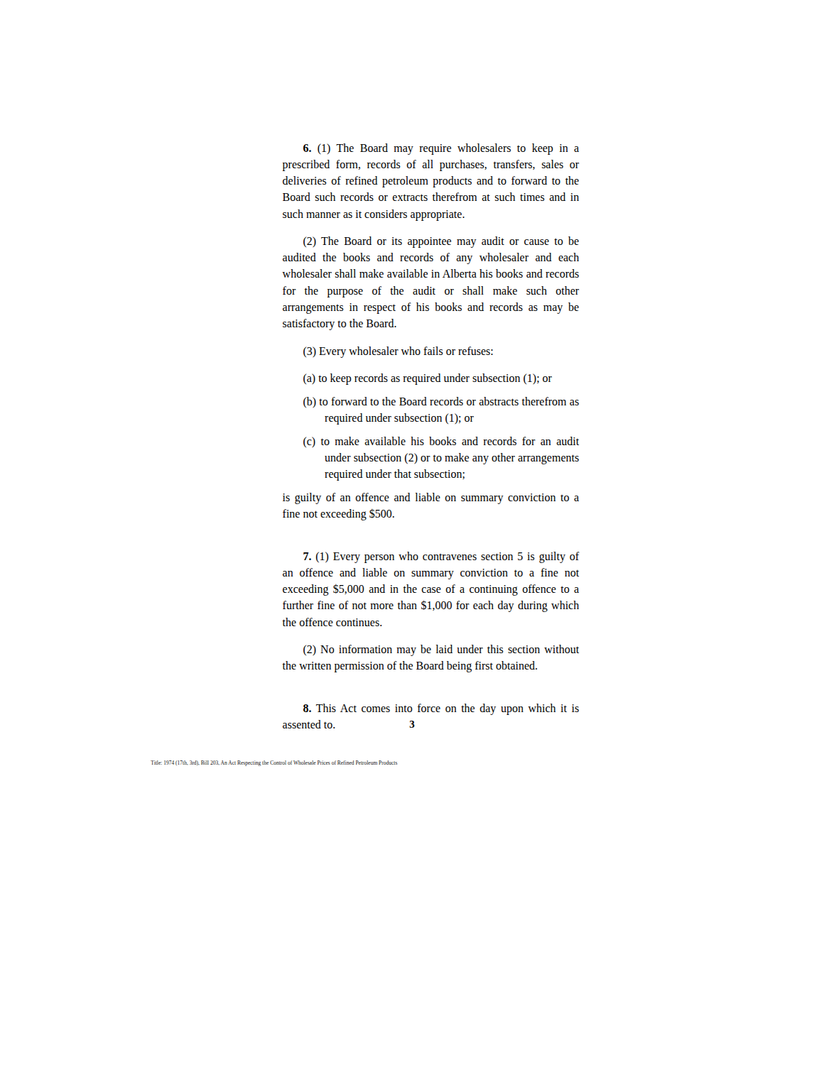6. (1) The Board may require wholesalers to keep in a prescribed form, records of all purchases, transfers, sales or deliveries of refined petroleum products and to forward to the Board such records or extracts therefrom at such times and in such manner as it considers appropriate.
(2) The Board or its appointee may audit or cause to be audited the books and records of any wholesaler and each wholesaler shall make available in Alberta his books and records for the purpose of the audit or shall make such other arrangements in respect of his books and records as may be satisfactory to the Board.
(3) Every wholesaler who fails or refuses:
(a) to keep records as required under subsection (1); or
(b) to forward to the Board records or abstracts therefrom as required under subsection (1); or
(c) to make available his books and records for an audit under subsection (2) or to make any other arrangements required under that subsection;
is guilty of an offence and liable on summary conviction to a fine not exceeding $500.
7. (1) Every person who contravenes section 5 is guilty of an offence and liable on summary conviction to a fine not exceeding $5,000 and in the case of a continuing offence to a further fine of not more than $1,000 for each day during which the offence continues.
(2) No information may be laid under this section without the written permission of the Board being first obtained.
8. This Act comes into force on the day upon which it is assented to.
3
Title: 1974 (17th, 3rd), Bill 203, An Act Respecting the Control of Wholesale Prices of Refined Petroleum Products